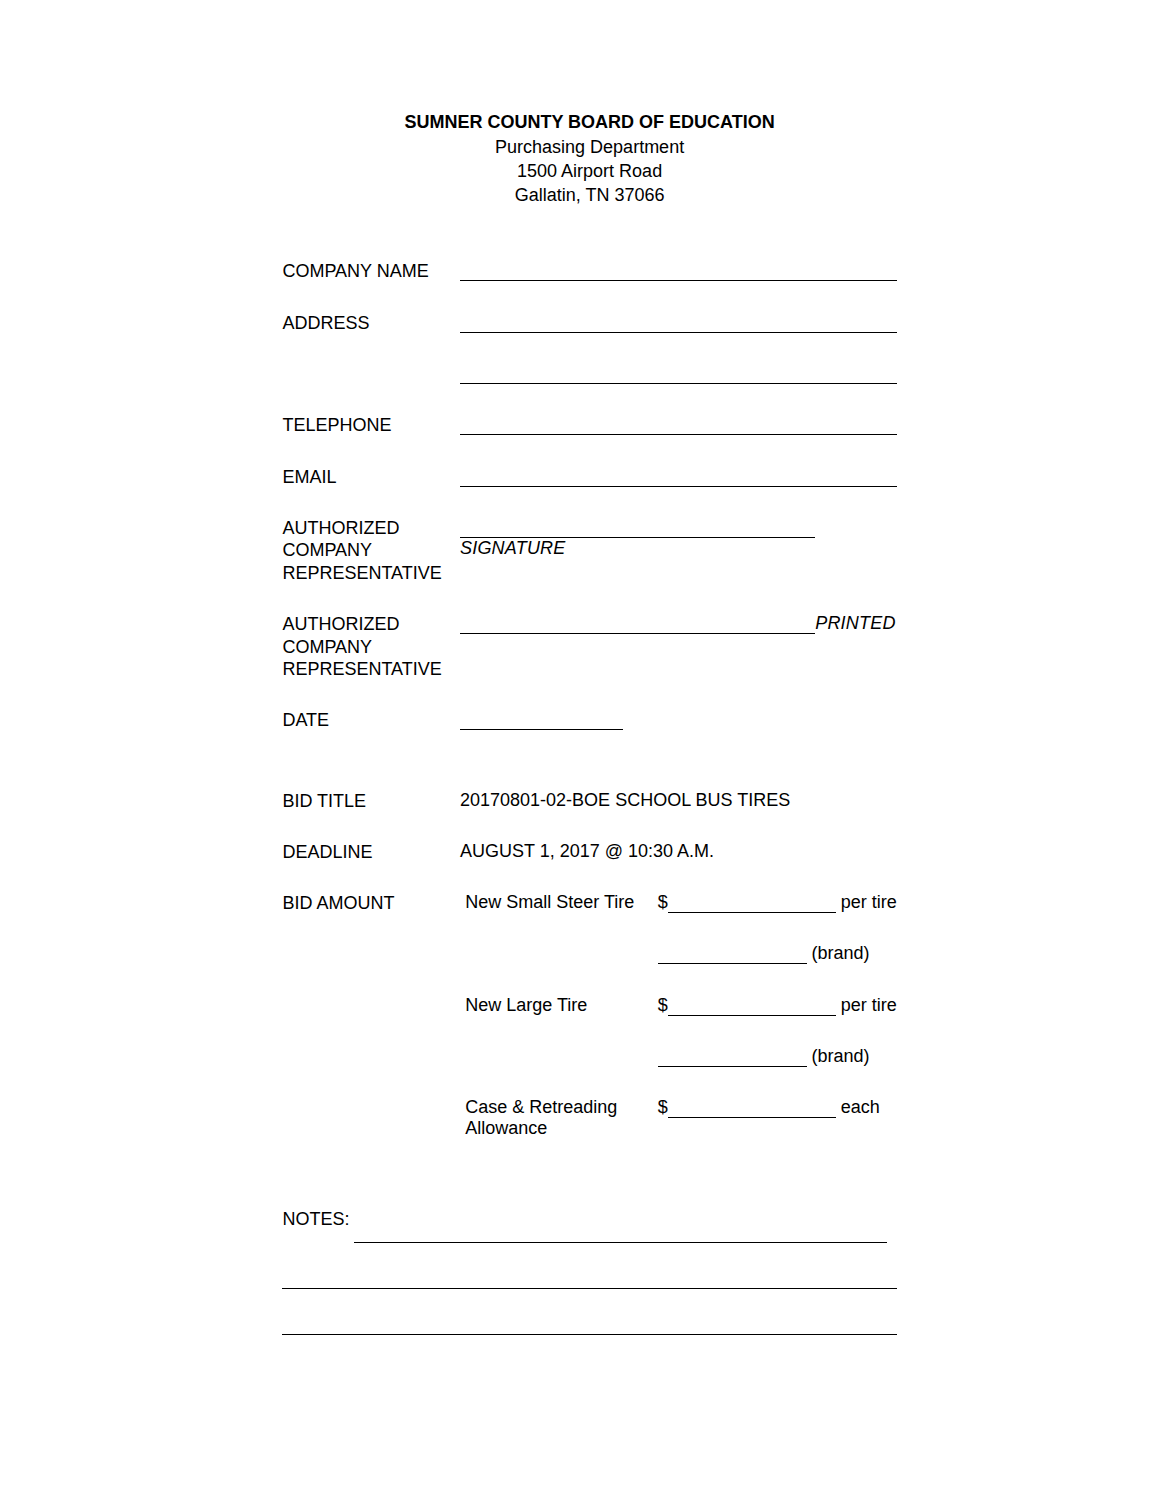SUMNER COUNTY BOARD OF EDUCATION
Purchasing Department
1500 Airport Road
Gallatin, TN 37066
| COMPANY NAME | |
| ADDRESS | |
| TELEPHONE | |
| EMAIL | |
| AUTHORIZED COMPANY REPRESENTATIVE | SIGNATURE |
| AUTHORIZED COMPANY REPRESENTATIVE | PRINTED |
| DATE | |
| BID TITLE | 20170801-02-BOE SCHOOL BUS TIRES |
| DEADLINE | AUGUST 1, 2017 @ 10:30 A.M. |
| BID AMOUNT | New Small Steer Tire | $ per tire |
| | | (brand) |
| | New Large Tire | $ per tire |
| | | (brand) |
| | Case & Retreading Allowance | $ each |
NOTES: